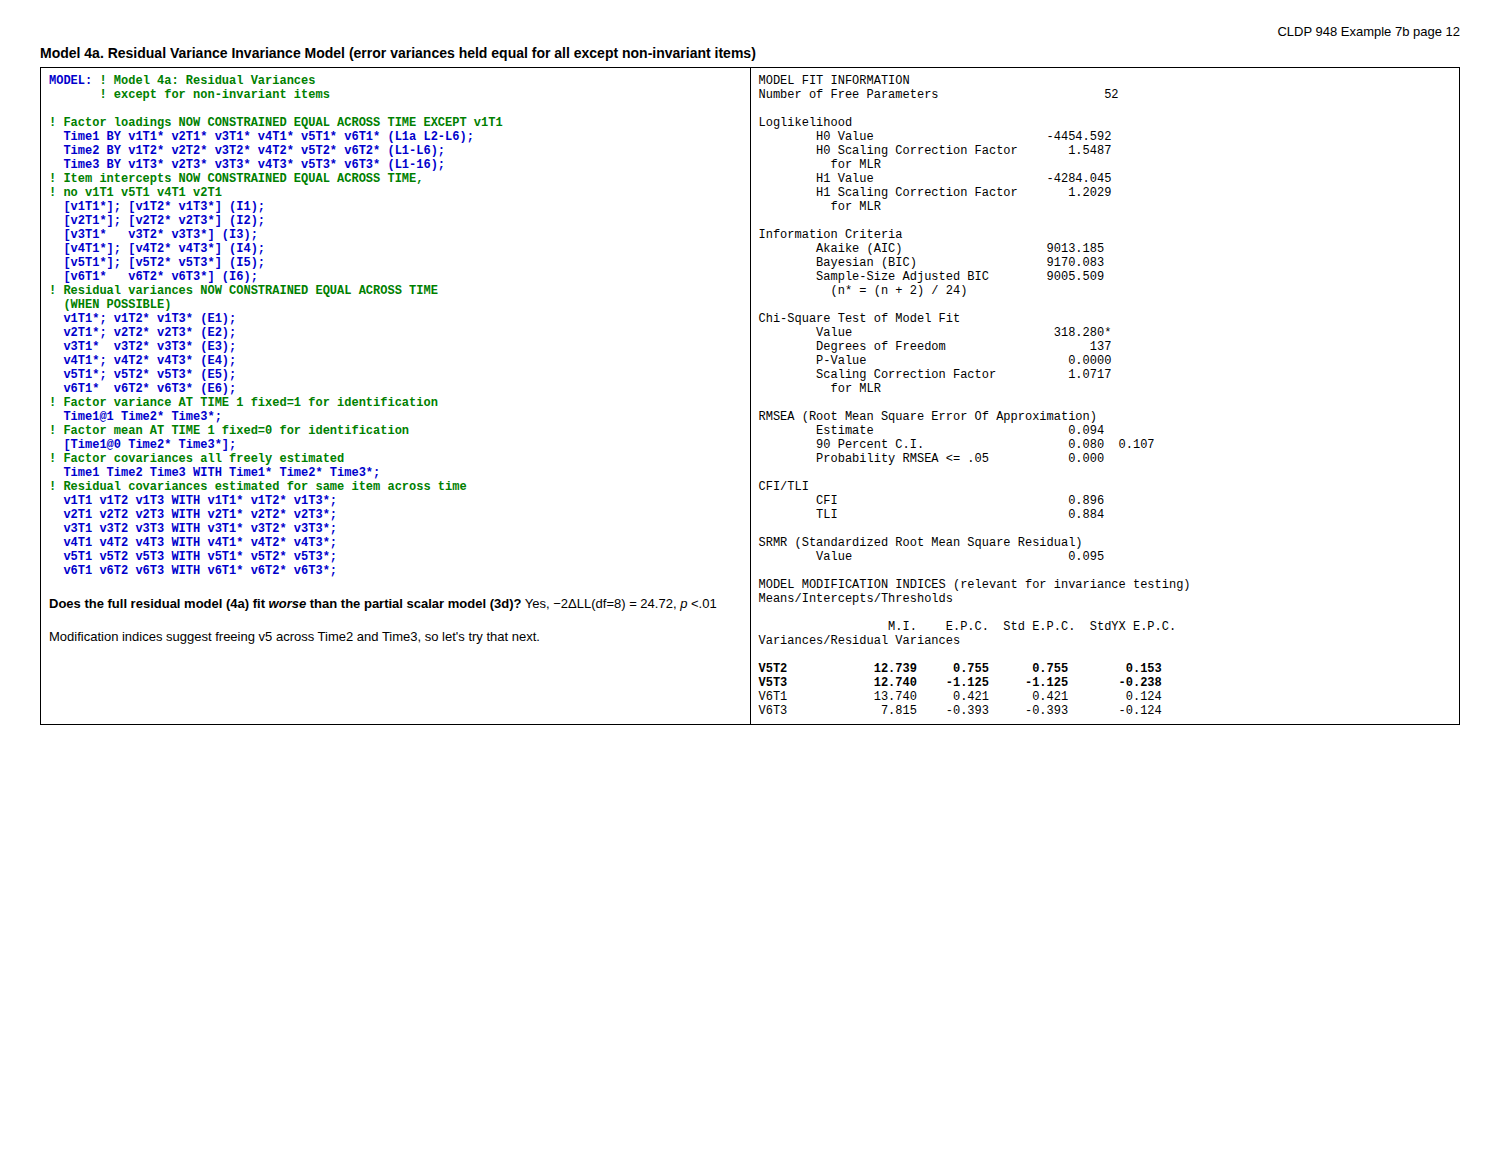CLDP 948 Example 7b page 12
Model 4a. Residual Variance Invariance Model (error variances held equal for all except non-invariant items)
| MODEL: ! Model 4a: Residual Variances ! except for non-invariant items ! Factor loadings NOW CONSTRAINED EQUAL ACROSS TIME EXCEPT v1T1 Time1 BY v1T1* v2T1* v3T1* v4T1* v5T1* v6T1* (L1a L2-L6); Time2 BY v1T2* v2T2* v3T2* v4T2* v5T2* v6T2* (L1-L6); Time3 BY v1T3* v2T3* v3T3* v4T3* v5T3* v6T3* (L1-16); ! Item intercepts NOW CONSTRAINED EQUAL ACROSS TIME, ! no v1T1 v5T1 v4T1 v2T1 [v1T1*]; [v1T2* v1T3*] (I1); [v2T1*]; [v2T2* v2T3*] (I2); [v3T1* v3T2* v3T3*] (I3); [v4T1*]; [v4T2* v4T3*] (I4); [v5T1*]; [v5T2* v5T3*] (I5); [v6T1* v6T2* v6T3*] (I6); ! Residual variances NOW CONSTRAINED EQUAL ACROSS TIME (WHEN POSSIBLE) v1T1*; v1T2* v1T3* (E1); v2T1*; v2T2* v2T3* (E2); v3T1* v3T2* v3T3* (E3); v4T1*; v4T2* v4T3* (E4); v5T1*; v5T2* v5T3* (E5); v6T1* v6T2* v6T3* (E6); ! Factor variance AT TIME 1 fixed=1 for identification Time1@1 Time2* Time3*; ! Factor mean AT TIME 1 fixed=0 for identification [Time1@0 Time2* Time3*]; ! Factor covariances all freely estimated Time1 Time2 Time3 WITH Time1* Time2* Time3*; ! Residual covariances estimated for same item across time v1T1 v1T2 v1T3 WITH v1T1* v1T2* v1T3*; v2T1 v2T2 v2T3 WITH v2T1* v2T2* v2T3*; v3T1 v3T2 v3T3 WITH v3T1* v3T2* v3T3*; v4T1 v4T2 v4T3 WITH v4T1* v4T2* v4T3*; v5T1 v5T2 v5T3 WITH v5T1* v5T2* v5T3*; v6T1 v6T2 v6T3 WITH v6T1* v6T2* v6T3*; Does the full residual model (4a) fit worse than the partial scalar model (3d)? Yes, −2ΔLL(df=8) = 24.72, p <.01 Modification indices suggest freeing v5 across Time2 and Time3, so let's try that next. | MODEL FIT INFORMATION Number of Free Parameters 52 Loglikelihood H0 Value -4454.592 H0 Scaling Correction Factor 1.5487 for MLR H1 Value -4284.045 H1 Scaling Correction Factor 1.2029 for MLR Information Criteria Akaike (AIC) 9013.185 Bayesian (BIC) 9170.083 Sample-Size Adjusted BIC 9005.509 (n* = (n + 2) / 24) Chi-Square Test of Model Fit Value 318.280* Degrees of Freedom 137 P-Value 0.0000 Scaling Correction Factor 1.0717 for MLR RMSEA (Root Mean Square Error Of Approximation) Estimate 0.094 90 Percent C.I. 0.080 0.107 Probability RMSEA <= .05 0.000 CFI/TLI CFI 0.896 TLI 0.884 SRMR (Standardized Root Mean Square Residual) Value 0.095 MODEL MODIFICATION INDICES (relevant for invariance testing) Means/Intercepts/Thresholds M.I. E.P.C. Std E.P.C. StdYX E.P.C. Variances/Residual Variances V5T2 12.739 0.755 0.755 0.153 V5T3 12.740 -1.125 -1.125 -0.238 V6T1 13.740 0.421 0.421 0.124 V6T3 7.815 -0.393 -0.393 -0.124 |